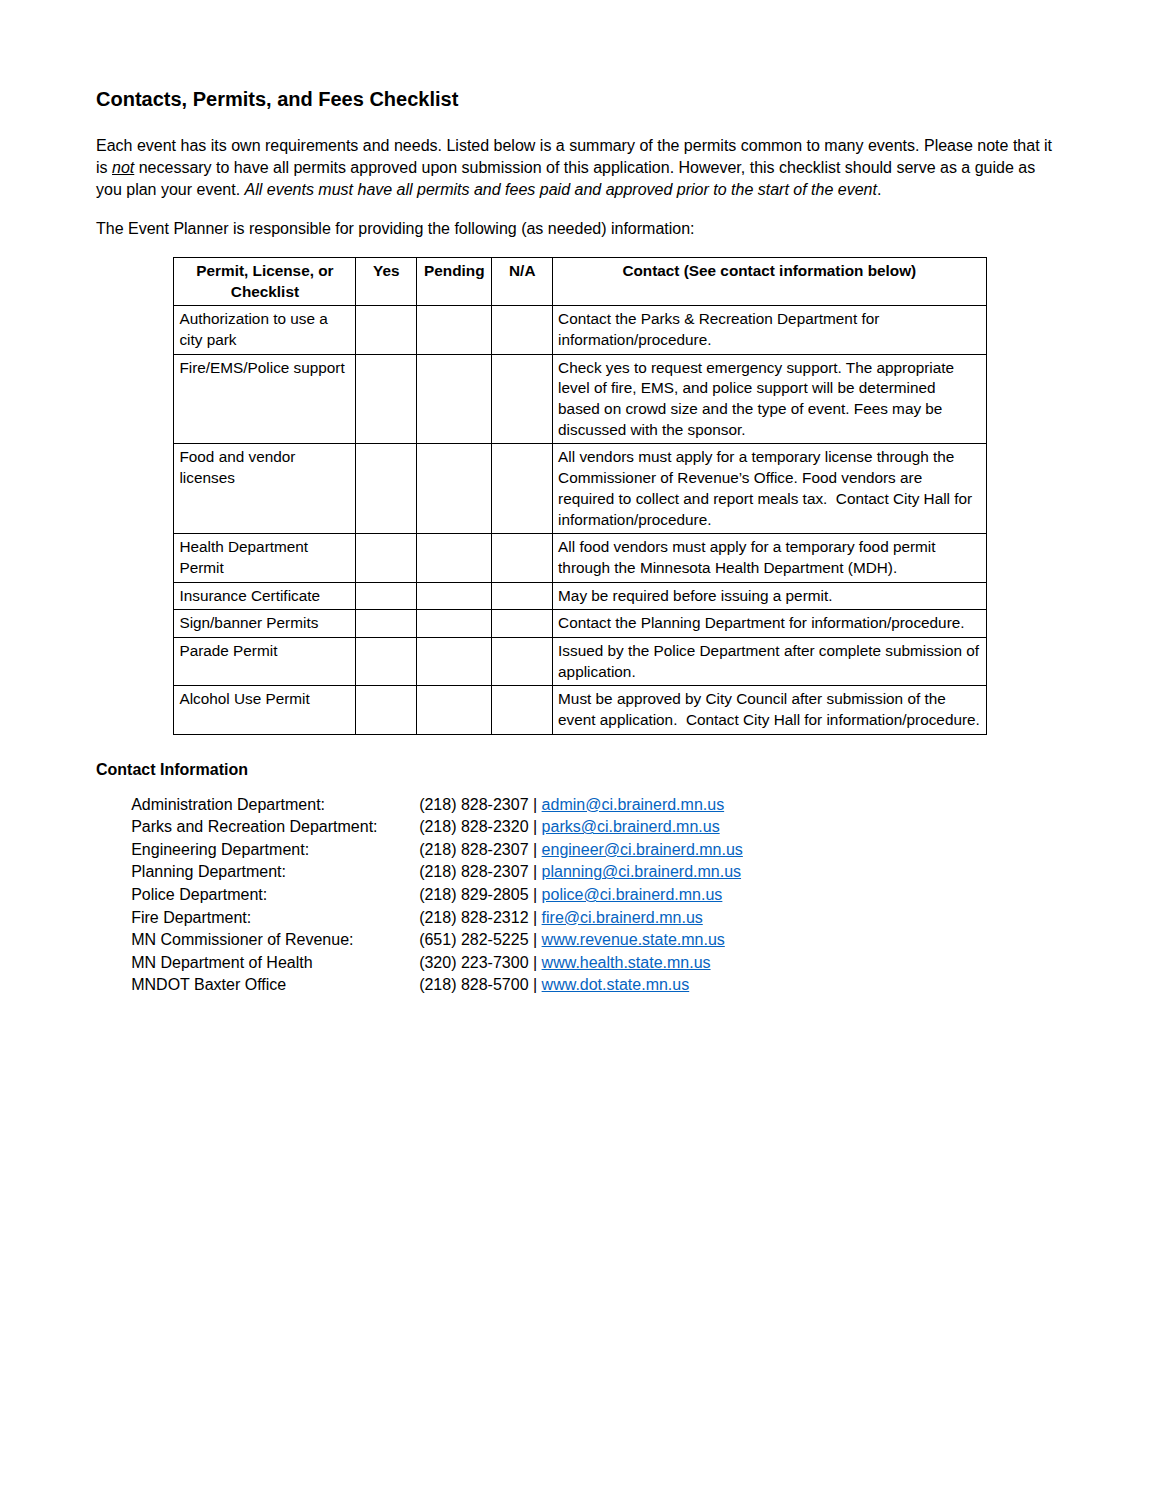Contacts, Permits, and Fees Checklist
Each event has its own requirements and needs. Listed below is a summary of the permits common to many events. Please note that it is not necessary to have all permits approved upon submission of this application. However, this checklist should serve as a guide as you plan your event. All events must have all permits and fees paid and approved prior to the start of the event.
The Event Planner is responsible for providing the following (as needed) information:
| Permit, License, or Checklist | Yes | Pending | N/A | Contact (See contact information below) |
| --- | --- | --- | --- | --- |
| Authorization to use a city park | | | | Contact the Parks & Recreation Department for information/procedure. |
| Fire/EMS/Police support | | | | Check yes to request emergency support. The appropriate level of fire, EMS, and police support will be determined based on crowd size and the type of event. Fees may be discussed with the sponsor. |
| Food and vendor licenses | | | | All vendors must apply for a temporary license through the Commissioner of Revenue’s Office. Food vendors are required to collect and report meals tax. Contact City Hall for information/procedure. |
| Health Department Permit | | | | All food vendors must apply for a temporary food permit through the Minnesota Health Department (MDH). |
| Insurance Certificate | | | | May be required before issuing a permit. |
| Sign/banner Permits | | | | Contact the Planning Department for information/procedure. |
| Parade Permit | | | | Issued by the Police Department after complete submission of application. |
| Alcohol Use Permit | | | | Must be approved by City Council after submission of the event application. Contact City Hall for information/procedure. |
Contact Information
| Administration Department: | (218) 828-2307 / admin@ci.brainerd.mn.us |
| Parks and Recreation Department: | (218) 828-2320 / parks@ci.brainerd.mn.us |
| Engineering Department: | (218) 828-2307 / engineer@ci.brainerd.mn.us |
| Planning Department: | (218) 828-2307 / planning@ci.brainerd.mn.us |
| Police Department: | (218) 829-2805 / police@ci.brainerd.mn.us |
| Fire Department: | (218) 828-2312 / fire@ci.brainerd.mn.us |
| MN Commissioner of Revenue: | (651) 282-5225 / www.revenue.state.mn.us |
| MN Department of Health | (320) 223-7300 / www.health.state.mn.us |
| MNDOT Baxter Office | (218) 828-5700 / www.dot.state.mn.us |